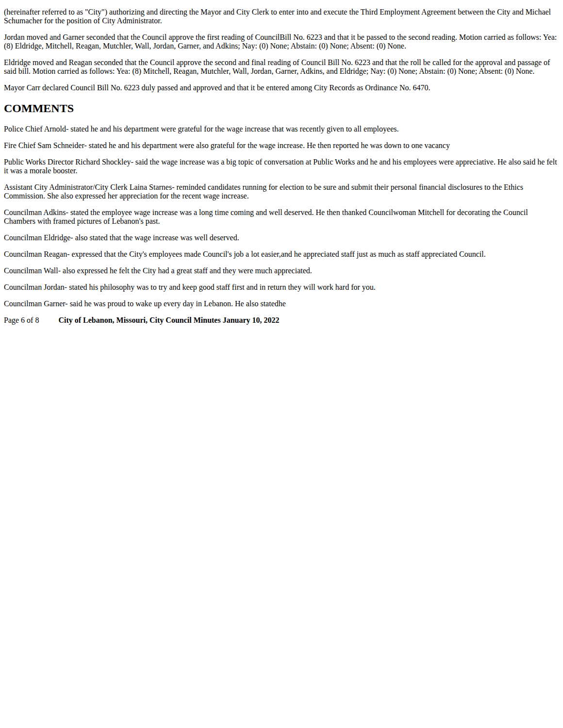(hereinafter referred to as "City") authorizing and directing the Mayor and City Clerk to enter into and execute the Third Employment Agreement between the City and Michael Schumacher for the position of City Administrator.
Jordan moved and Garner seconded that the Council approve the first reading of CouncilBill No. 6223 and that it be passed to the second reading. Motion carried as follows: Yea: (8) Eldridge, Mitchell, Reagan, Mutchler, Wall, Jordan, Garner, and Adkins; Nay: (0) None; Abstain: (0) None; Absent: (0) None.
Eldridge moved and Reagan seconded that the Council approve the second and final reading of Council Bill No. 6223 and that the roll be called for the approval and passage of said bill. Motion carried as follows: Yea: (8) Mitchell, Reagan, Mutchler, Wall, Jordan, Garner, Adkins, and Eldridge; Nay: (0) None; Abstain: (0) None; Absent: (0) None.
Mayor Carr declared Council Bill No. 6223 duly passed and approved and that it be entered among City Records as Ordinance No. 6470.
COMMENTS
Police Chief Arnold- stated he and his department were grateful for the wage increase that was recently given to all employees.
Fire Chief Sam Schneider- stated he and his department were also grateful for the wage increase. He then reported he was down to one vacancy
Public Works Director Richard Shockley- said the wage increase was a big topic of conversation at Public Works and he and his employees were appreciative. He also said he felt it was a morale booster.
Assistant City Administrator/City Clerk Laina Starnes- reminded candidates running for election to be sure and submit their personal financial disclosures to the Ethics Commission. She also expressed her appreciation for the recent wage increase.
Councilman Adkins- stated the employee wage increase was a long time coming and well deserved. He then thanked Councilwoman Mitchell for decorating the Council Chambers with framed pictures of Lebanon's past.
Councilman Eldridge- also stated that the wage increase was well deserved.
Councilman Reagan- expressed that the City's employees made Council's job a lot easier,and he appreciated staff just as much as staff appreciated Council.
Councilman Wall- also expressed he felt the City had a great staff and they were much appreciated.
Councilman Jordan- stated his philosophy was to try and keep good staff first and in return they will work hard for you.
Councilman Garner- said he was proud to wake up every day in Lebanon. He also statedhe
Page 6 of 8 City of Lebanon, Missouri, City Council Minutes January 10, 2022